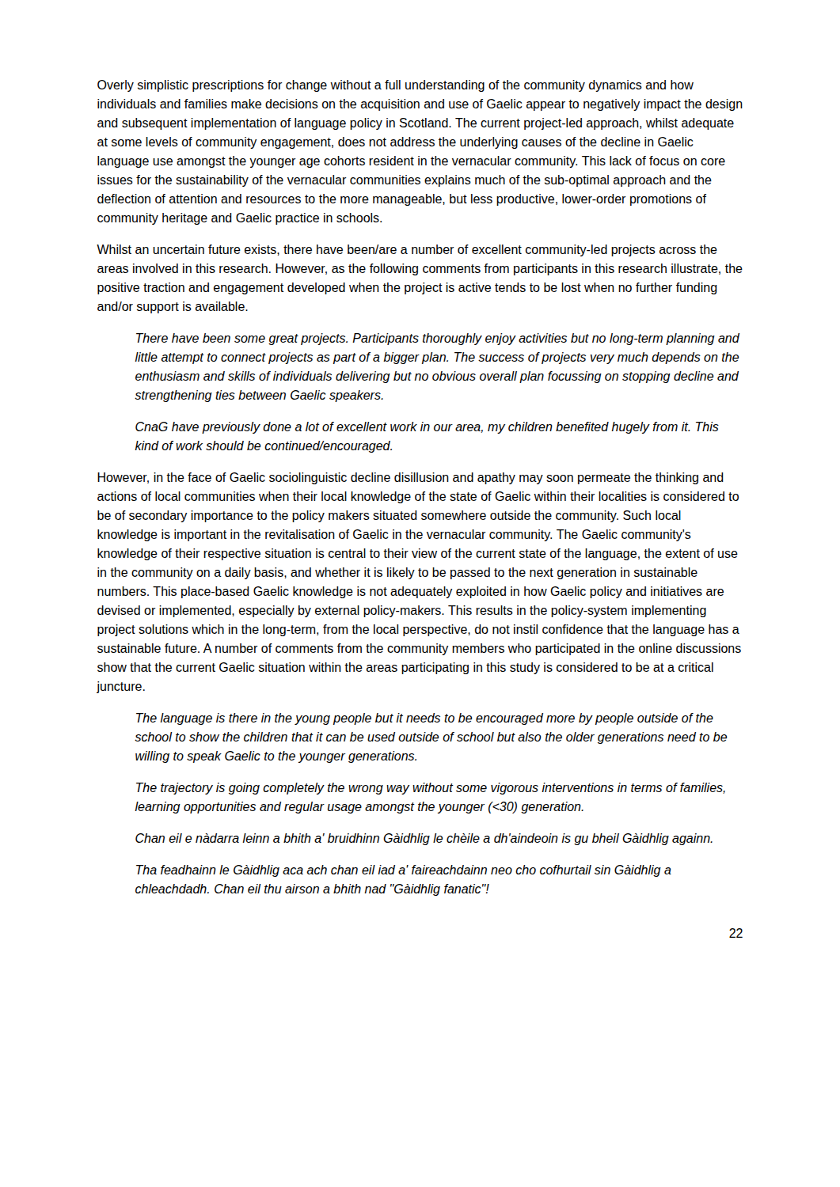Overly simplistic prescriptions for change without a full understanding of the community dynamics and how individuals and families make decisions on the acquisition and use of Gaelic appear to negatively impact the design and subsequent implementation of language policy in Scotland. The current project-led approach, whilst adequate at some levels of community engagement, does not address the underlying causes of the decline in Gaelic language use amongst the younger age cohorts resident in the vernacular community. This lack of focus on core issues for the sustainability of the vernacular communities explains much of the sub-optimal approach and the deflection of attention and resources to the more manageable, but less productive, lower-order promotions of community heritage and Gaelic practice in schools.
Whilst an uncertain future exists, there have been/are a number of excellent community-led projects across the areas involved in this research. However, as the following comments from participants in this research illustrate, the positive traction and engagement developed when the project is active tends to be lost when no further funding and/or support is available.
There have been some great projects. Participants thoroughly enjoy activities but no long-term planning and little attempt to connect projects as part of a bigger plan. The success of projects very much depends on the enthusiasm and skills of individuals delivering but no obvious overall plan focussing on stopping decline and strengthening ties between Gaelic speakers.
CnaG have previously done a lot of excellent work in our area, my children benefited hugely from it. This kind of work should be continued/encouraged.
However, in the face of Gaelic sociolinguistic decline disillusion and apathy may soon permeate the thinking and actions of local communities when their local knowledge of the state of Gaelic within their localities is considered to be of secondary importance to the policy makers situated somewhere outside the community. Such local knowledge is important in the revitalisation of Gaelic in the vernacular community. The Gaelic community's knowledge of their respective situation is central to their view of the current state of the language, the extent of use in the community on a daily basis, and whether it is likely to be passed to the next generation in sustainable numbers. This place-based Gaelic knowledge is not adequately exploited in how Gaelic policy and initiatives are devised or implemented, especially by external policy-makers. This results in the policy-system implementing project solutions which in the long-term, from the local perspective, do not instil confidence that the language has a sustainable future. A number of comments from the community members who participated in the online discussions show that the current Gaelic situation within the areas participating in this study is considered to be at a critical juncture.
The language is there in the young people but it needs to be encouraged more by people outside of the school to show the children that it can be used outside of school but also the older generations need to be willing to speak Gaelic to the younger generations.
The trajectory is going completely the wrong way without some vigorous interventions in terms of families, learning opportunities and regular usage amongst the younger (<30) generation.
Chan eil e nàdarra leinn a bhith a' bruidhinn Gàidhlig le chèile a dh'aindeoin is gu bheil Gàidhlig againn.
Tha feadhainn le Gàidhlig aca ach chan eil iad a' faireachdainn neo cho cofhurtail sin Gàidhlig a chleachdadh. Chan eil thu airson a bhith nad "Gàidhlig fanatic"!
22